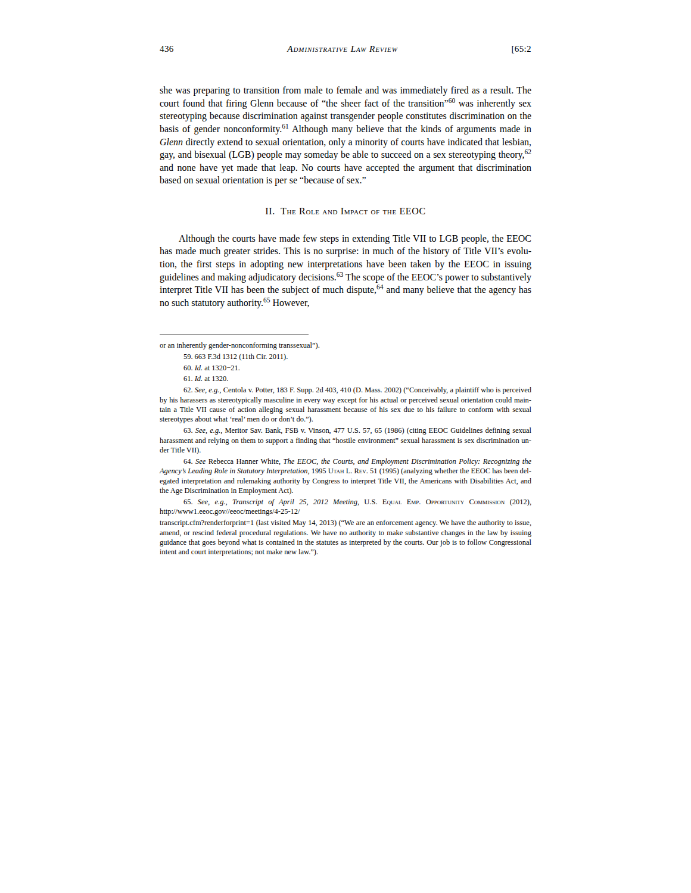436 Administrative Law Review [65:2
she was preparing to transition from male to female and was immediately fired as a result. The court found that firing Glenn because of “the sheer fact of the transition”60 was inherently sex stereotyping because discrimination against transgender people constitutes discrimination on the basis of gender nonconformity.61 Although many believe that the kinds of arguments made in Glenn directly extend to sexual orientation, only a minority of courts have indicated that lesbian, gay, and bisexual (LGB) people may someday be able to succeed on a sex stereotyping theory,62 and none have yet made that leap. No courts have accepted the argument that discrimination based on sexual orientation is per se “because of sex.”
II. The Role and Impact of the EEOC
Although the courts have made few steps in extending Title VII to LGB people, the EEOC has made much greater strides. This is no surprise: in much of the history of Title VII’s evolution, the first steps in adopting new interpretations have been taken by the EEOC in issuing guidelines and making adjudicatory decisions.63 The scope of the EEOC’s power to substantively interpret Title VII has been the subject of much dispute,64 and many believe that the agency has no such statutory authority.65 However,
or an inherently gender-nonconforming transsexual”).
59. 663 F.3d 1312 (11th Cir. 2011).
60. Id. at 1320−21.
61. Id. at 1320.
62. See, e.g., Centola v. Potter, 183 F. Supp. 2d 403, 410 (D. Mass. 2002) (“Conceivably, a plaintiff who is perceived by his harassers as stereotypically masculine in every way except for his actual or perceived sexual orientation could maintain a Title VII cause of action alleging sexual harassment because of his sex due to his failure to conform with sexual stereotypes about what ‘real’ men do or don’t do.”).
63. See, e.g., Meritor Sav. Bank, FSB v. Vinson, 477 U.S. 57, 65 (1986) (citing EEOC Guidelines defining sexual harassment and relying on them to support a finding that “hostile environment” sexual harassment is sex discrimination under Title VII).
64. See Rebecca Hanner White, The EEOC, the Courts, and Employment Discrimination Policy: Recognizing the Agency’s Leading Role in Statutory Interpretation, 1995 Utah L. Rev. 51 (1995) (analyzing whether the EEOC has been delegated interpretation and rulemaking authority by Congress to interpret Title VII, the Americans with Disabilities Act, and the Age Discrimination in Employment Act).
65. See, e.g., Transcript of April 25, 2012 Meeting, U.S. Equal Emp. Opportunity Commission (2012), http://www1.eeoc.gov//eeoc/meetings/4-25-12/
transcript.cfm?renderforprint=1 (last visited May 14, 2013) (“We are an enforcement agency. We have the authority to issue, amend, or rescind federal procedural regulations. We have no authority to make substantive changes in the law by issuing guidance that goes beyond what is contained in the statutes as interpreted by the courts. Our job is to follow Congressional intent and court interpretations; not make new law.”).